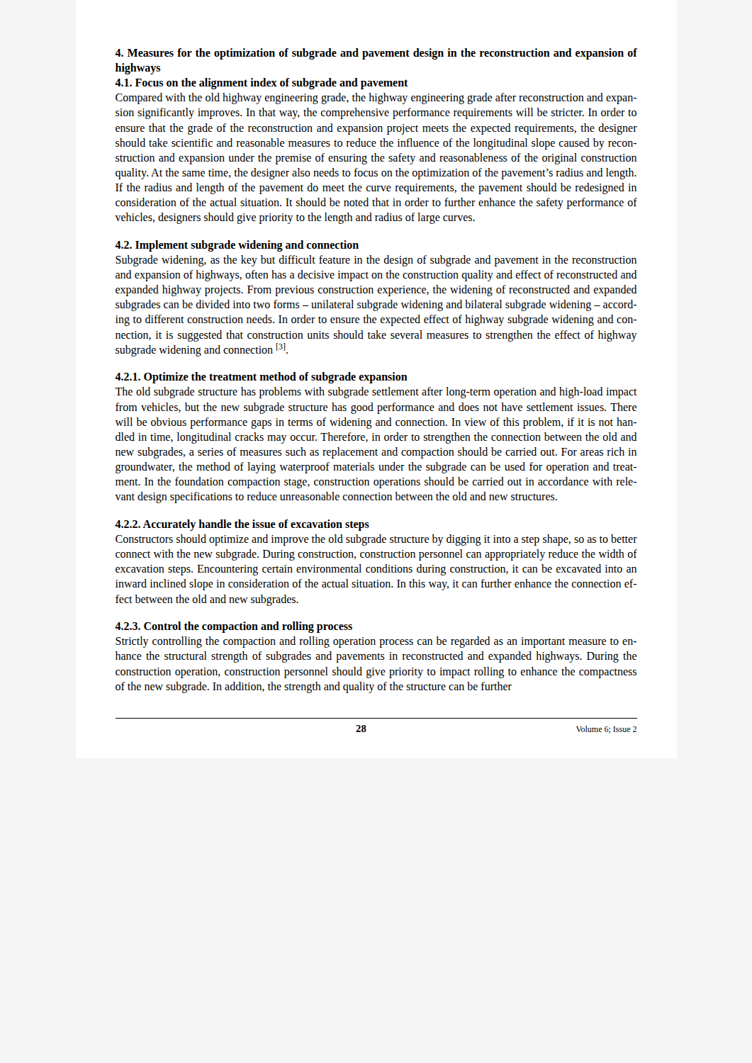4. Measures for the optimization of subgrade and pavement design in the reconstruction and expansion of highways
4.1. Focus on the alignment index of subgrade and pavement
Compared with the old highway engineering grade, the highway engineering grade after reconstruction and expansion significantly improves. In that way, the comprehensive performance requirements will be stricter. In order to ensure that the grade of the reconstruction and expansion project meets the expected requirements, the designer should take scientific and reasonable measures to reduce the influence of the longitudinal slope caused by reconstruction and expansion under the premise of ensuring the safety and reasonableness of the original construction quality. At the same time, the designer also needs to focus on the optimization of the pavement’s radius and length. If the radius and length of the pavement do meet the curve requirements, the pavement should be redesigned in consideration of the actual situation. It should be noted that in order to further enhance the safety performance of vehicles, designers should give priority to the length and radius of large curves.
4.2. Implement subgrade widening and connection
Subgrade widening, as the key but difficult feature in the design of subgrade and pavement in the reconstruction and expansion of highways, often has a decisive impact on the construction quality and effect of reconstructed and expanded highway projects. From previous construction experience, the widening of reconstructed and expanded subgrades can be divided into two forms – unilateral subgrade widening and bilateral subgrade widening – according to different construction needs. In order to ensure the expected effect of highway subgrade widening and connection, it is suggested that construction units should take several measures to strengthen the effect of highway subgrade widening and connection [3].
4.2.1. Optimize the treatment method of subgrade expansion
The old subgrade structure has problems with subgrade settlement after long-term operation and high-load impact from vehicles, but the new subgrade structure has good performance and does not have settlement issues. There will be obvious performance gaps in terms of widening and connection. In view of this problem, if it is not handled in time, longitudinal cracks may occur. Therefore, in order to strengthen the connection between the old and new subgrades, a series of measures such as replacement and compaction should be carried out. For areas rich in groundwater, the method of laying waterproof materials under the subgrade can be used for operation and treatment. In the foundation compaction stage, construction operations should be carried out in accordance with relevant design specifications to reduce unreasonable connection between the old and new structures.
4.2.2. Accurately handle the issue of excavation steps
Constructors should optimize and improve the old subgrade structure by digging it into a step shape, so as to better connect with the new subgrade. During construction, construction personnel can appropriately reduce the width of excavation steps. Encountering certain environmental conditions during construction, it can be excavated into an inward inclined slope in consideration of the actual situation. In this way, it can further enhance the connection effect between the old and new subgrades.
4.2.3. Control the compaction and rolling process
Strictly controlling the compaction and rolling operation process can be regarded as an important measure to enhance the structural strength of subgrades and pavements in reconstructed and expanded highways. During the construction operation, construction personnel should give priority to impact rolling to enhance the compactness of the new subgrade. In addition, the strength and quality of the structure can be further
28 Volume 6; Issue 2